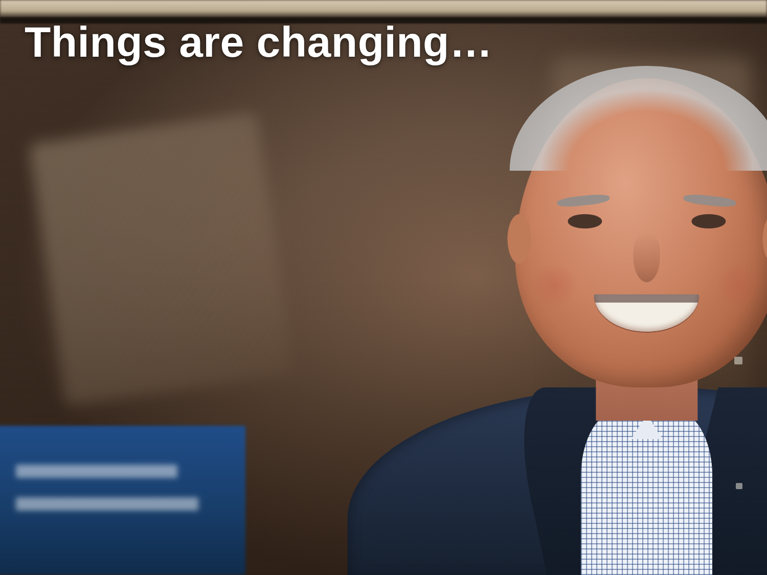Things are changing…